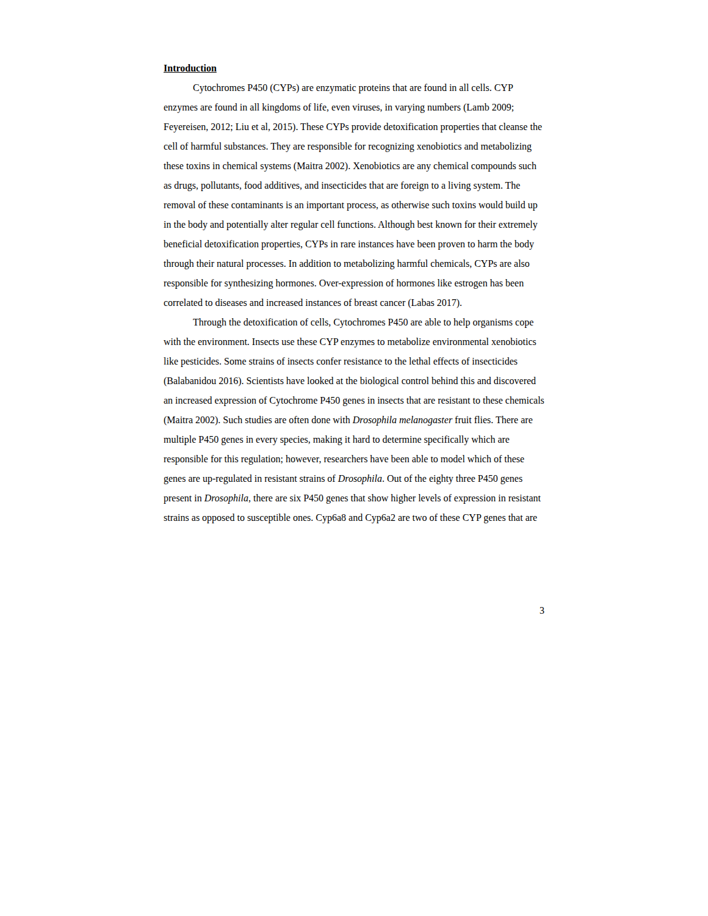Introduction
Cytochromes P450 (CYPs) are enzymatic proteins that are found in all cells. CYP enzymes are found in all kingdoms of life, even viruses, in varying numbers (Lamb 2009; Feyereisen, 2012; Liu et al, 2015). These CYPs provide detoxification properties that cleanse the cell of harmful substances. They are responsible for recognizing xenobiotics and metabolizing these toxins in chemical systems (Maitra 2002). Xenobiotics are any chemical compounds such as drugs, pollutants, food additives, and insecticides that are foreign to a living system. The removal of these contaminants is an important process, as otherwise such toxins would build up in the body and potentially alter regular cell functions. Although best known for their extremely beneficial detoxification properties, CYPs in rare instances have been proven to harm the body through their natural processes. In addition to metabolizing harmful chemicals, CYPs are also responsible for synthesizing hormones. Over-expression of hormones like estrogen has been correlated to diseases and increased instances of breast cancer (Labas 2017).
Through the detoxification of cells, Cytochromes P450 are able to help organisms cope with the environment. Insects use these CYP enzymes to metabolize environmental xenobiotics like pesticides. Some strains of insects confer resistance to the lethal effects of insecticides (Balabanidou 2016). Scientists have looked at the biological control behind this and discovered an increased expression of Cytochrome P450 genes in insects that are resistant to these chemicals (Maitra 2002). Such studies are often done with Drosophila melanogaster fruit flies. There are multiple P450 genes in every species, making it hard to determine specifically which are responsible for this regulation; however, researchers have been able to model which of these genes are up-regulated in resistant strains of Drosophila. Out of the eighty three P450 genes present in Drosophila, there are six P450 genes that show higher levels of expression in resistant strains as opposed to susceptible ones. Cyp6a8 and Cyp6a2 are two of these CYP genes that are
3